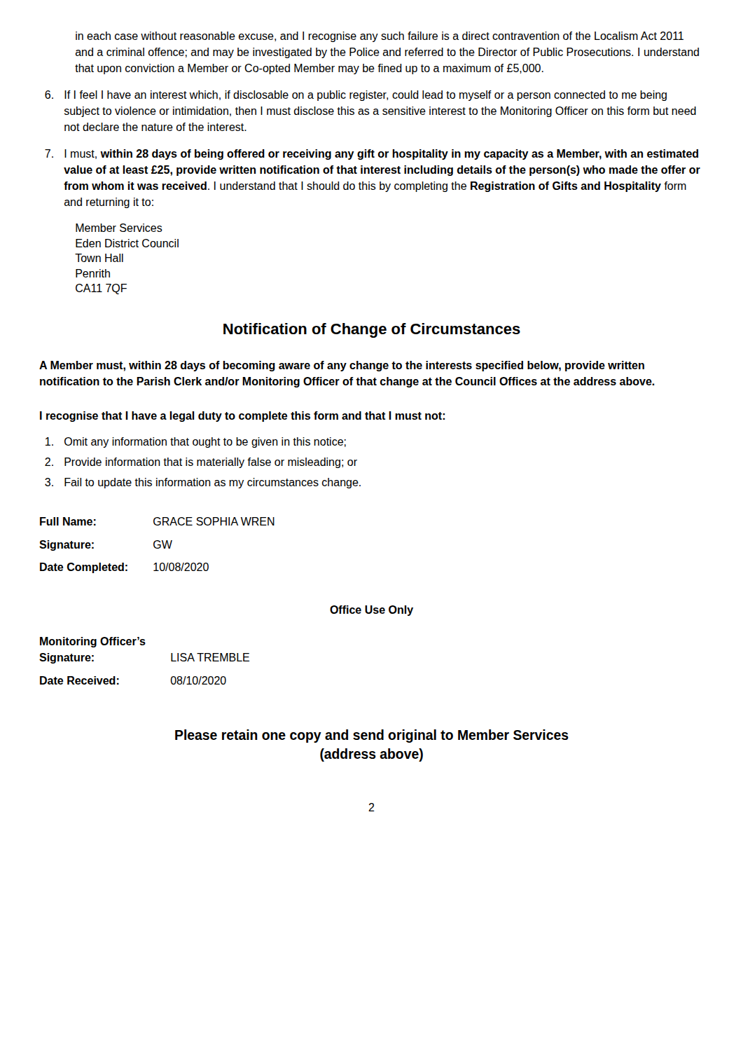in each case without reasonable excuse, and I recognise any such failure is a direct contravention of the Localism Act 2011 and a criminal offence; and may be investigated by the Police and referred to the Director of Public Prosecutions. I understand that upon conviction a Member or Co-opted Member may be fined up to a maximum of £5,000.
If I feel I have an interest which, if disclosable on a public register, could lead to myself or a person connected to me being subject to violence or intimidation, then I must disclose this as a sensitive interest to the Monitoring Officer on this form but need not declare the nature of the interest.
I must, within 28 days of being offered or receiving any gift or hospitality in my capacity as a Member, with an estimated value of at least £25, provide written notification of that interest including details of the person(s) who made the offer or from whom it was received. I understand that I should do this by completing the Registration of Gifts and Hospitality form and returning it to:
Member Services
Eden District Council
Town Hall
Penrith
CA11 7QF
Notification of Change of Circumstances
A Member must, within 28 days of becoming aware of any change to the interests specified below, provide written notification to the Parish Clerk and/or Monitoring Officer of that change at the Council Offices at the address above.
I recognise that I have a legal duty to complete this form and that I must not:
Omit any information that ought to be given in this notice;
Provide information that is materially false or misleading; or
Fail to update this information as my circumstances change.
| Full Name: | GRACE SOPHIA WREN |
| Signature: | GW |
| Date Completed: | 10/08/2020 |
Office Use Only
| Monitoring Officer’s Signature: | LISA TREMBLE |
| Date Received: | 08/10/2020 |
Please retain one copy and send original to Member Services
(address above)
2